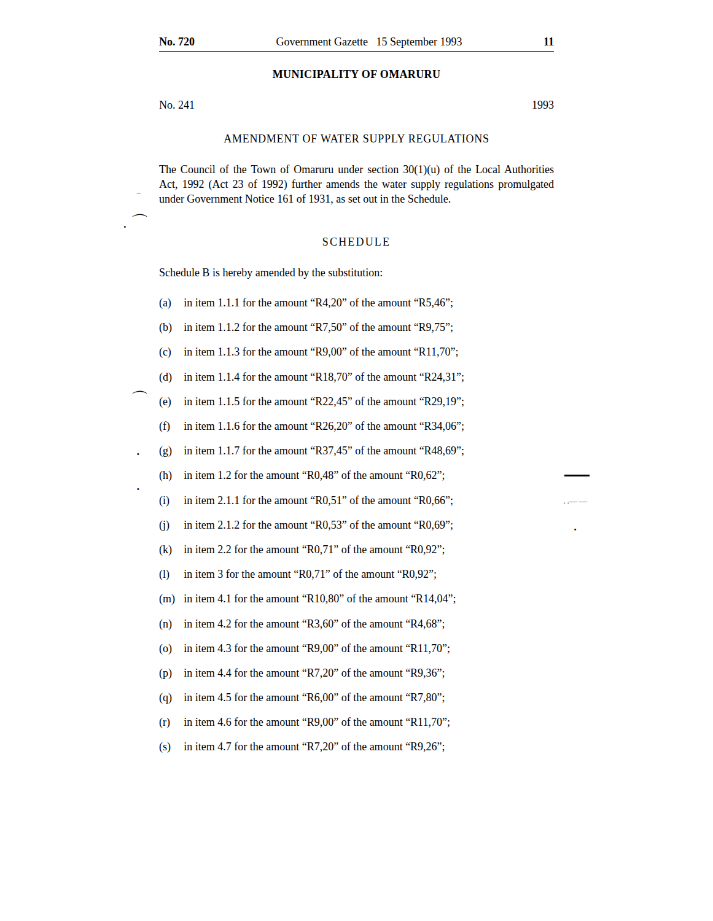No. 720 Government Gazette 15 September 1993 11
MUNICIPALITY OF OMARURU
No. 241 1993
AMENDMENT OF WATER SUPPLY REGULATIONS
The Council of the Town of Omaruru under section 30(1)(u) of the Local Authorities Act, 1992 (Act 23 of 1992) further amends the water supply regulations promulgated under Government Notice 161 of 1931, as set out in the Schedule.
SCHEDULE
Schedule B is hereby amended by the substitution:
(a) in item 1.1.1 for the amount “R4,20” of the amount “R5,46”;
(b) in item 1.1.2 for the amount “R7,50” of the amount “R9,75”;
(c) in item 1.1.3 for the amount “R9,00” of the amount “R11,70”;
(d) in item 1.1.4 for the amount “R18,70” of the amount “R24,31”;
(e) in item 1.1.5 for the amount “R22,45” of the amount “R29,19”;
(f) in item 1.1.6 for the amount “R26,20” of the amount “R34,06”;
(g) in item 1.1.7 for the amount “R37,45” of the amount “R48,69”;
(h) in item 1.2 for the amount “R0,48” of the amount “R0,62”;
(i) in item 2.1.1 for the amount “R0,51” of the amount “R0,66”;
(j) in item 2.1.2 for the amount “R0,53” of the amount “R0,69”;
(k) in item 2.2 for the amount “R0,71” of the amount “R0,92”;
(l) in item 3 for the amount “R0,71” of the amount “R0,92”;
(m) in item 4.1 for the amount “R10,80” of the amount “R14,04”;
(n) in item 4.2 for the amount “R3,60” of the amount “R4,68”;
(o) in item 4.3 for the amount “R9,00” of the amount “R11,70”;
(p) in item 4.4 for the amount “R7,20” of the amount “R9,36”;
(q) in item 4.5 for the amount “R6,00” of the amount “R7,80”;
(r) in item 4.6 for the amount “R9,00” of the amount “R11,70”;
(s) in item 4.7 for the amount “R7,20” of the amount “R9,26”;
⌒ ⌒ • – • • . .— — •